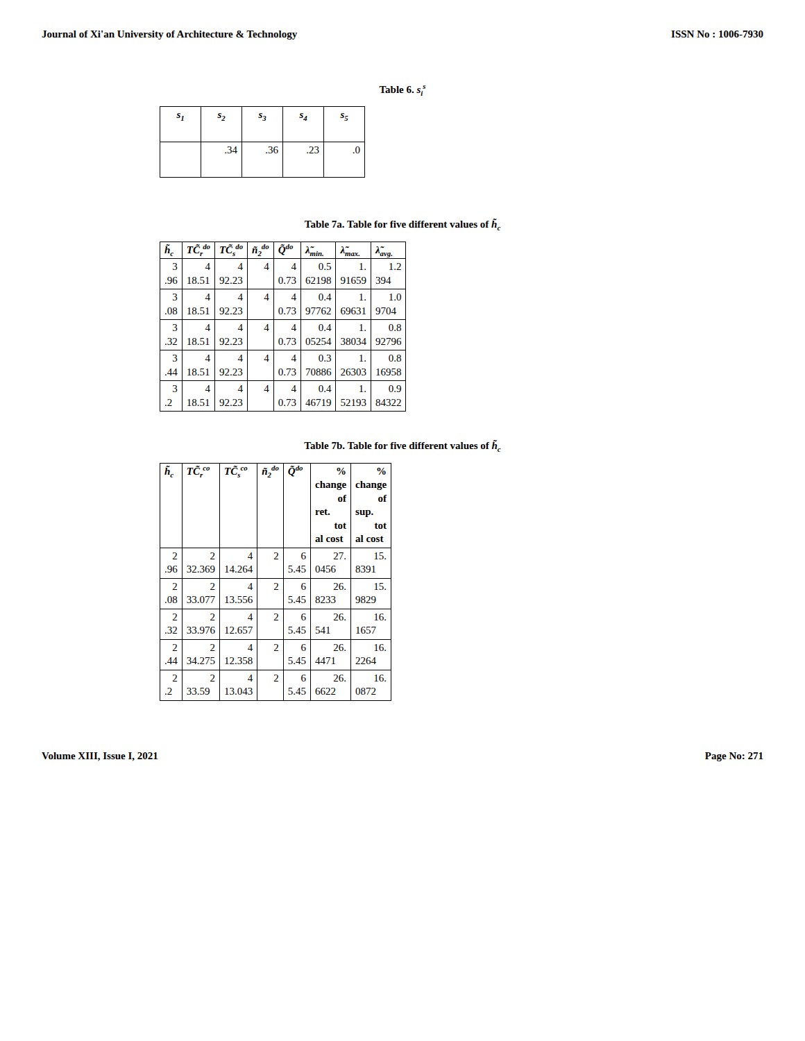Journal of Xi'an University of Architecture & Technology
ISSN No : 1006-7930
Table 6. sis
| s 1 | s 2 | s 3 | s 4 | s 5 |
| --- | --- | --- | --- | --- |
| | .34 | .36 | .23 | .0 |
Table 7a. Table for five different values of h̃c
| h̃ c | TC̃ r do | TC̃ s do | ñ 2 do | Q̃ do | λ̃ min. | λ̃ max. | λ̃ avg. |
| --- | --- | --- | --- | --- | --- | --- | --- |
| 3 .96 | 4 18.51 | 4 92.23 | 4 | 4 0.73 | 0.5 62198 | 1. 91659 | 1.2 394 |
| 3 .08 | 4 18.51 | 4 92.23 | 4 | 4 0.73 | 0.4 97762 | 1. 69631 | 1.0 9704 |
| 3 .32 | 4 18.51 | 4 92.23 | 4 | 4 0.73 | 0.4 05254 | 1. 38034 | 0.8 92796 |
| 3 .44 | 4 18.51 | 4 92.23 | 4 | 4 0.73 | 0.3 70886 | 1. 26303 | 0.8 16958 |
| 3 .2 | 4 18.51 | 4 92.23 | 4 | 4 0.73 | 0.4 46719 | 1. 52193 | 0.9 84322 |
Table 7b. Table for five different values of h̃c
| h̃ c | TC̃ r co | TC̃ s co | ñ 2 do | Q̃ do | % change of ret. tot al cost | % change of sup. tot al cost |
| --- | --- | --- | --- | --- | --- | --- |
| 2 .96 | 2 32.369 | 4 14.264 | 2 | 6 5.45 | 27. 0456 | 15. 8391 |
| 2 .08 | 2 33.077 | 4 13.556 | 2 | 6 5.45 | 26. 8233 | 15. 9829 |
| 2 .32 | 2 33.976 | 4 12.657 | 2 | 6 5.45 | 26. 541 | 16. 1657 |
| 2 .44 | 2 34.275 | 4 12.358 | 2 | 6 5.45 | 26. 4471 | 16. 2264 |
| 2 .2 | 2 33.59 | 4 13.043 | 2 | 6 5.45 | 26. 6622 | 16. 0872 |
Volume XIII, Issue I, 2021
Page No: 271